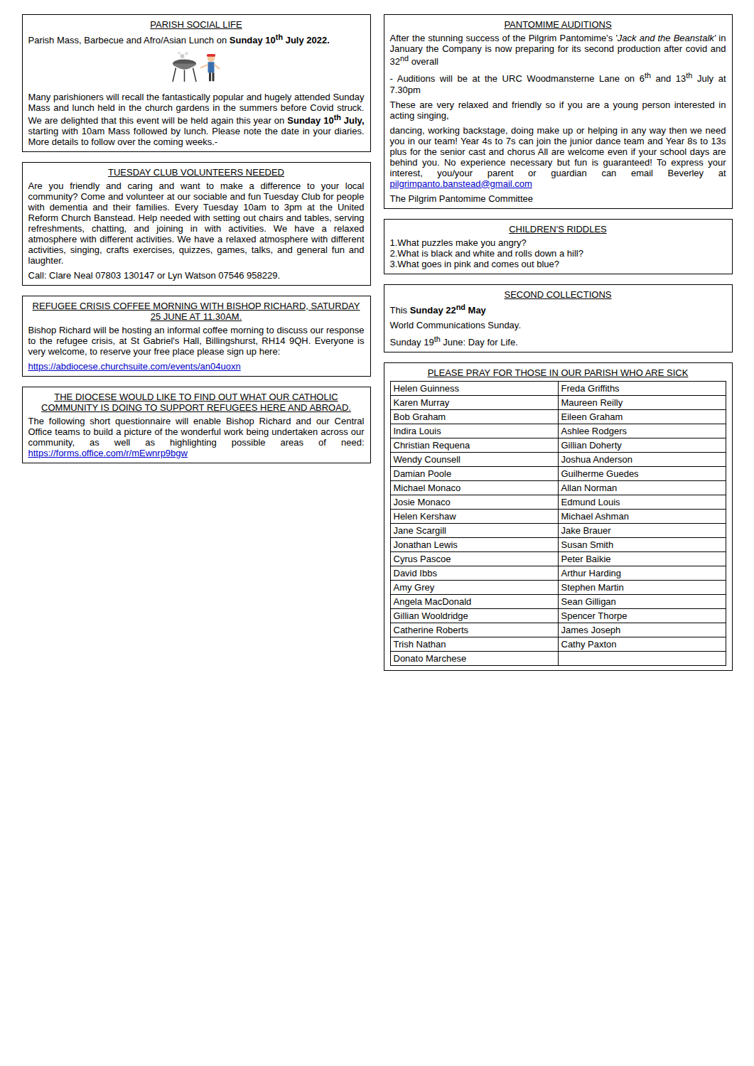PARISH SOCIAL LIFE
Parish Mass, Barbecue and Afro/Asian Lunch on Sunday 10th July 2022.
Many parishioners will recall the fantastically popular and hugely attended Sunday Mass and lunch held in the church gardens in the summers before Covid struck. We are delighted that this event will be held again this year on Sunday 10th July, starting with 10am Mass followed by lunch. Please note the date in your diaries. More details to follow over the coming weeks.-
TUESDAY CLUB VOLUNTEERS NEEDED
Are you friendly and caring and want to make a difference to your local community? Come and volunteer at our sociable and fun Tuesday Club for people with dementia and their families. Every Tuesday 10am to 3pm at the United Reform Church Banstead. Help needed with setting out chairs and tables, serving refreshments, chatting, and joining in with activities. We have a relaxed atmosphere with different activities. We have a relaxed atmosphere with different activities, singing, crafts exercises, quizzes, games, talks, and general fun and laughter.
Call: Clare Neal 07803 130147 or Lyn Watson 07546 958229.
REFUGEE CRISIS COFFEE MORNING WITH BISHOP RICHARD, SATURDAY 25 JUNE AT 11.30AM.
Bishop Richard will be hosting an informal coffee morning to discuss our response to the refugee crisis, at St Gabriel's Hall, Billingshurst, RH14 9QH. Everyone is very welcome, to reserve your free place please sign up here:
https://abdiocese.churchsuite.com/events/an04uoxn
THE DIOCESE WOULD LIKE TO FIND OUT WHAT OUR CATHOLIC COMMUNITY IS DOING TO SUPPORT REFUGEES HERE AND ABROAD.
The following short questionnaire will enable Bishop Richard and our Central Office teams to build a picture of the wonderful work being undertaken across our community, as well as highlighting possible areas of need: https://forms.office.com/r/mEwnrp9bgw
PANTOMIME AUDITIONS
After the stunning success of the Pilgrim Pantomime's 'Jack and the Beanstalk' in January the Company is now preparing for its second production after covid and 32nd overall
- Auditions will be at the URC Woodmansterne Lane on 6th and 13th July at 7.30pm
These are very relaxed and friendly so if you are a young person interested in acting singing,
dancing, working backstage, doing make up or helping in any way then we need you in our team! Year 4s to 7s can join the junior dance team and Year 8s to 13s plus for the senior cast and chorus All are welcome even if your school days are behind you. No experience necessary but fun is guaranteed! To express your interest, you/your parent or guardian can email Beverley at pilgrimpanto.banstead@gmail.com
The Pilgrim Pantomime Committee
CHILDREN'S RIDDLES
1.What puzzles make you angry?
2.What is black and white and rolls down a hill?
3.What goes in pink and comes out blue?
SECOND COLLECTIONS
This Sunday 22nd May
World Communications Sunday.
Sunday 19th June: Day for Life.
PLEASE PRAY FOR THOSE IN OUR PARISH WHO ARE SICK
| Helen Guinness | Freda Griffiths |
| Karen Murray | Maureen Reilly |
| Bob Graham | Eileen Graham |
| Indira Louis | Ashlee Rodgers |
| Christian Requena | Gillian Doherty |
| Wendy Counsell | Joshua Anderson |
| Damian Poole | Guilherme Guedes |
| Michael Monaco | Allan Norman |
| Josie Monaco | Edmund Louis |
| Helen Kershaw | Michael Ashman |
| Jane Scargill | Jake Brauer |
| Jonathan Lewis | Susan Smith |
| Cyrus Pascoe | Peter Baikie |
| David Ibbs | Arthur Harding |
| Amy Grey | Stephen Martin |
| Angela MacDonald | Sean Gilligan |
| Gillian Wooldridge | Spencer Thorpe |
| Catherine Roberts | James Joseph |
| Trish Nathan | Cathy Paxton |
| Donato Marchese | |